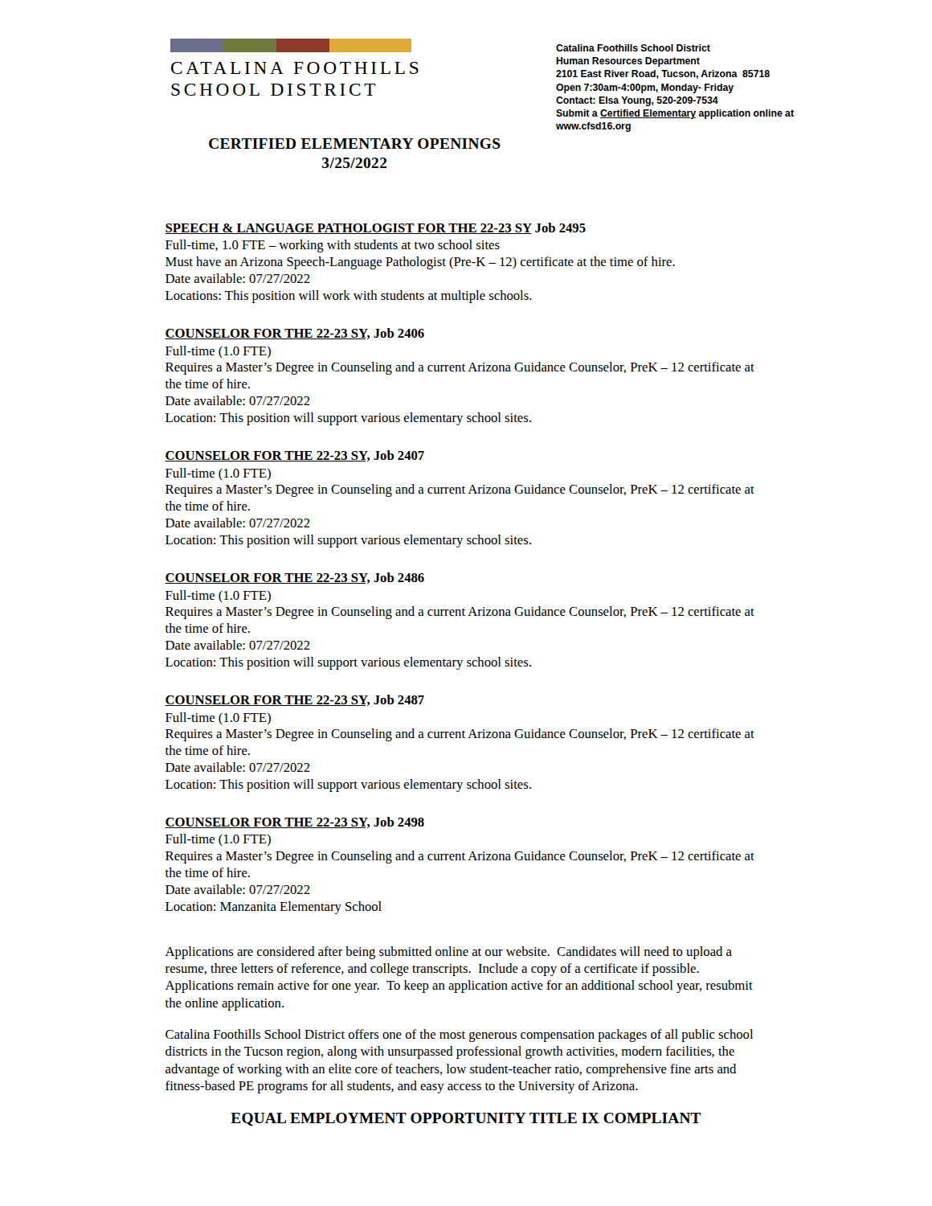CATALINA FOOTHILLS
SCHOOL DISTRICT
Catalina Foothills School District
Human Resources Department
2101 East River Road, Tucson, Arizona 85718
Open 7:30am-4:00pm, Monday- Friday
Contact: Elsa Young, 520-209-7534
Submit a Certified Elementary application online at
www.cfsd16.org
CERTIFIED ELEMENTARY OPENINGS 3/25/2022
SPEECH & LANGUAGE PATHOLOGIST FOR THE 22-23 SY Job 2495
Full-time, 1.0 FTE – working with students at two school sites
Must have an Arizona Speech-Language Pathologist (Pre-K – 12) certificate at the time of hire.
Date available: 07/27/2022
Locations: This position will work with students at multiple schools.
COUNSELOR FOR THE 22-23 SY, Job 2406
Full-time (1.0 FTE)
Requires a Master’s Degree in Counseling and a current Arizona Guidance Counselor, PreK – 12 certificate at the time of hire.
Date available: 07/27/2022
Location: This position will support various elementary school sites.
COUNSELOR FOR THE 22-23 SY, Job 2407
Full-time (1.0 FTE)
Requires a Master’s Degree in Counseling and a current Arizona Guidance Counselor, PreK – 12 certificate at the time of hire.
Date available: 07/27/2022
Location: This position will support various elementary school sites.
COUNSELOR FOR THE 22-23 SY, Job 2486
Full-time (1.0 FTE)
Requires a Master’s Degree in Counseling and a current Arizona Guidance Counselor, PreK – 12 certificate at the time of hire.
Date available: 07/27/2022
Location: This position will support various elementary school sites.
COUNSELOR FOR THE 22-23 SY, Job 2487
Full-time (1.0 FTE)
Requires a Master’s Degree in Counseling and a current Arizona Guidance Counselor, PreK – 12 certificate at the time of hire.
Date available: 07/27/2022
Location: This position will support various elementary school sites.
COUNSELOR FOR THE 22-23 SY, Job 2498
Full-time (1.0 FTE)
Requires a Master’s Degree in Counseling and a current Arizona Guidance Counselor, PreK – 12 certificate at the time of hire.
Date available: 07/27/2022
Location: Manzanita Elementary School
Applications are considered after being submitted online at our website. Candidates will need to upload a resume, three letters of reference, and college transcripts. Include a copy of a certificate if possible. Applications remain active for one year. To keep an application active for an additional school year, resubmit the online application.
Catalina Foothills School District offers one of the most generous compensation packages of all public school districts in the Tucson region, along with unsurpassed professional growth activities, modern facilities, the advantage of working with an elite core of teachers, low student-teacher ratio, comprehensive fine arts and fitness-based PE programs for all students, and easy access to the University of Arizona.
EQUAL EMPLOYMENT OPPORTUNITY TITLE IX COMPLIANT